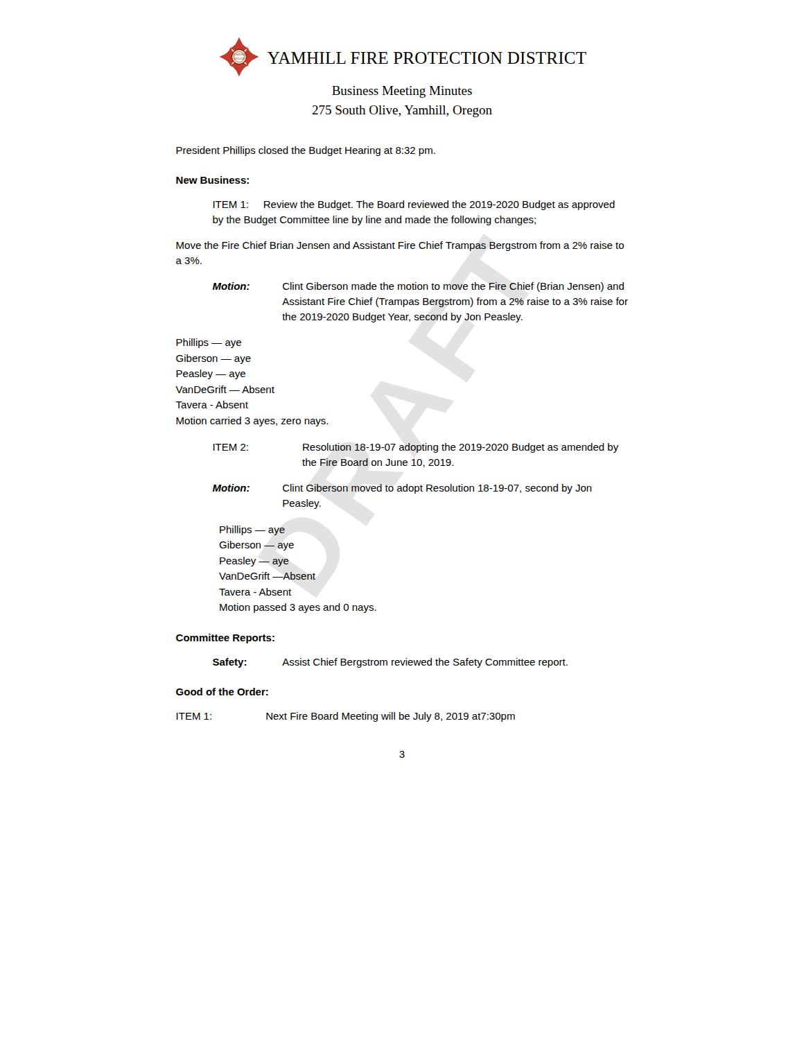DRAFT
YAMHILL OREGON YAMHILL FIRE PROTECTION DISTRICT
Business Meeting Minutes
275 South Olive, Yamhill, Oregon
President Phillips closed the Budget Hearing at 8:32 pm.
New Business:
ITEM 1: Review the Budget. The Board reviewed the 2019-2020 Budget as approved by the Budget Committee line by line and made the following changes;
Move the Fire Chief Brian Jensen and Assistant Fire Chief Trampas Bergstrom from a 2% raise to a 3%.
Motion:
Clint Giberson made the motion to move the Fire Chief (Brian Jensen) and Assistant Fire Chief (Trampas Bergstrom) from a 2% raise to a 3% raise for the 2019-2020 Budget Year, second by Jon Peasley.
Phillips — aye
Giberson — aye
Peasley — aye
VanDeGrift — Absent
Tavera - Absent
Motion carried 3 ayes, zero nays.
ITEM 2:
Resolution 18-19-07 adopting the 2019-2020 Budget as amended by the Fire Board on June 10, 2019.
Motion:
Clint Giberson moved to adopt Resolution 18-19-07, second by Jon Peasley.
Phillips — aye
Giberson — aye
Peasley — aye
VanDeGrift —Absent
Tavera - Absent
Motion passed 3 ayes and 0 nays.
Committee Reports:
Safety:
Assist Chief Bergstrom reviewed the Safety Committee report.
Good of the Order:
ITEM 1:
Next Fire Board Meeting will be July 8, 2019 at7:30pm
3